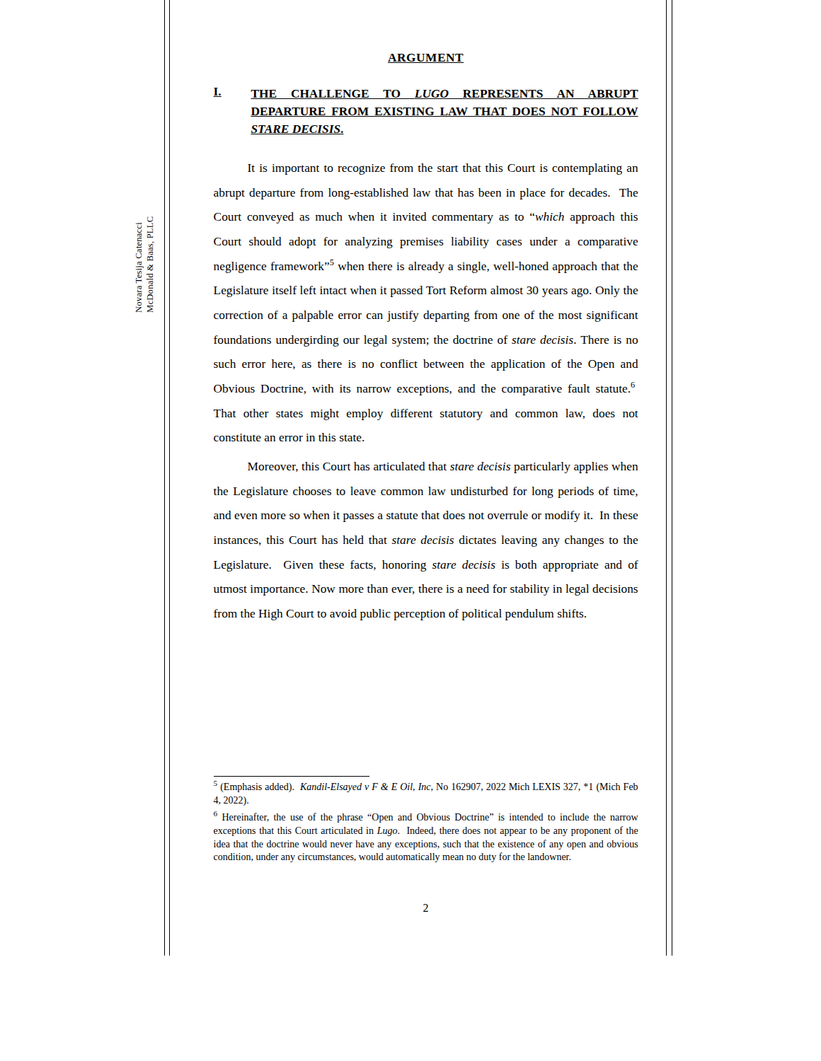Novara Tesija Catenacci McDonald & Baas, PLLC
ARGUMENT
I.
THE CHALLENGE TO LUGO REPRESENTS AN ABRUPT DEPARTURE FROM EXISTING LAW THAT DOES NOT FOLLOW STARE DECISIS.
It is important to recognize from the start that this Court is contemplating an abrupt departure from long-established law that has been in place for decades. The Court conveyed as much when it invited commentary as to “which approach this Court should adopt for analyzing premises liability cases under a comparative negligence framework”5 when there is already a single, well-honed approach that the Legislature itself left intact when it passed Tort Reform almost 30 years ago. Only the correction of a palpable error can justify departing from one of the most significant foundations undergirding our legal system; the doctrine of stare decisis. There is no such error here, as there is no conflict between the application of the Open and Obvious Doctrine, with its narrow exceptions, and the comparative fault statute.6 That other states might employ different statutory and common law, does not constitute an error in this state.
Moreover, this Court has articulated that stare decisis particularly applies when the Legislature chooses to leave common law undisturbed for long periods of time, and even more so when it passes a statute that does not overrule or modify it. In these instances, this Court has held that stare decisis dictates leaving any changes to the Legislature. Given these facts, honoring stare decisis is both appropriate and of utmost importance. Now more than ever, there is a need for stability in legal decisions from the High Court to avoid public perception of political pendulum shifts.
5 (Emphasis added). Kandil-Elsayed v F & E Oil, Inc, No 162907, 2022 Mich LEXIS 327, *1 (Mich Feb 4, 2022).
6 Hereinafter, the use of the phrase “Open and Obvious Doctrine” is intended to include the narrow exceptions that this Court articulated in Lugo. Indeed, there does not appear to be any proponent of the idea that the doctrine would never have any exceptions, such that the existence of any open and obvious condition, under any circumstances, would automatically mean no duty for the landowner.
2